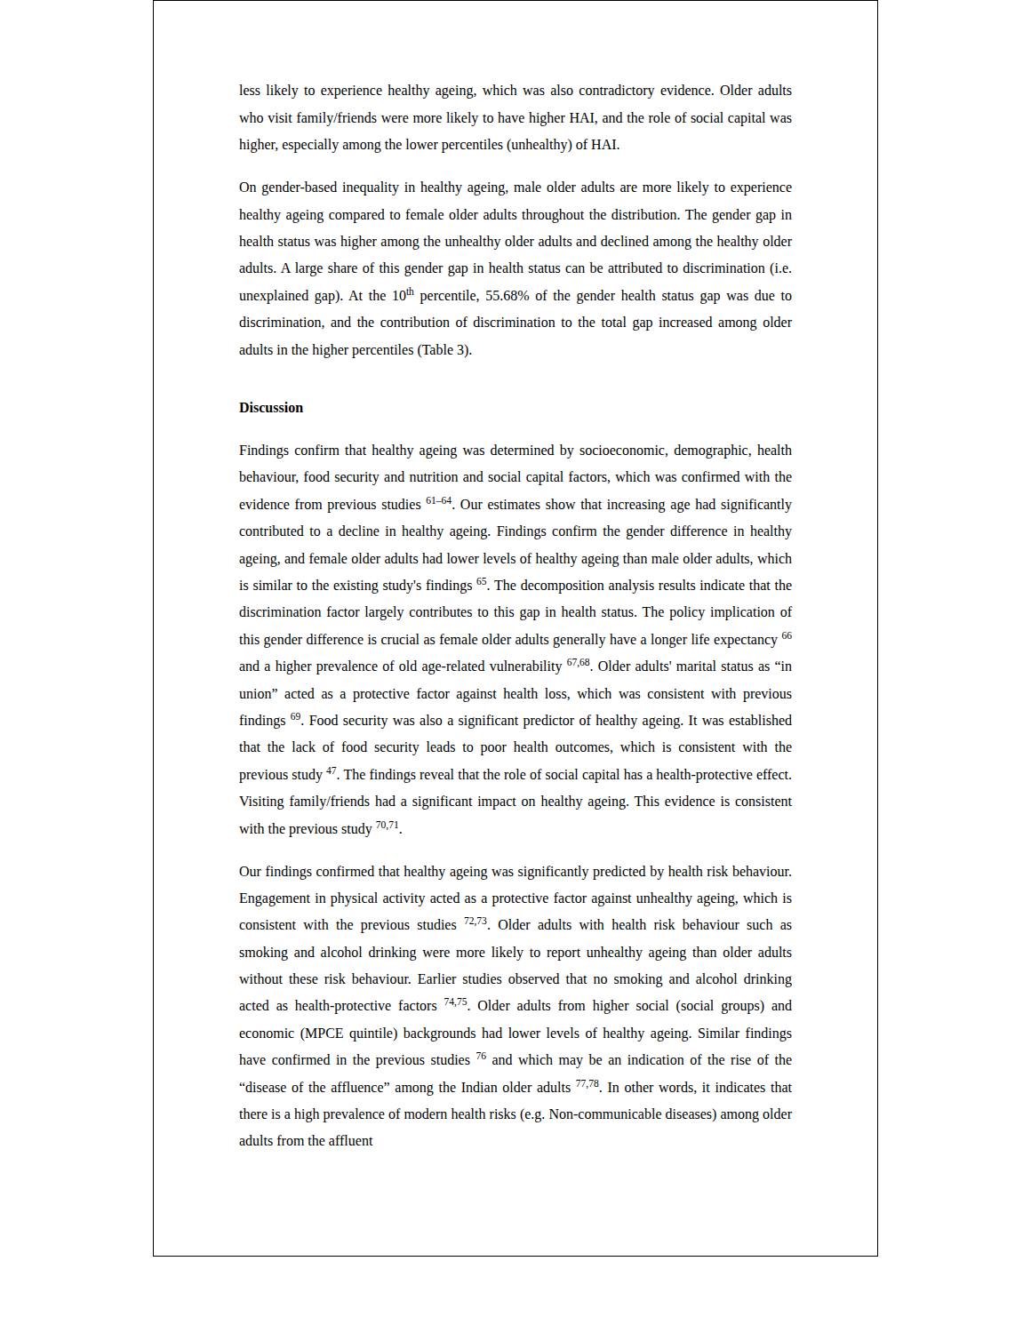less likely to experience healthy ageing, which was also contradictory evidence. Older adults who visit family/friends were more likely to have higher HAI, and the role of social capital was higher, especially among the lower percentiles (unhealthy) of HAI.
On gender-based inequality in healthy ageing, male older adults are more likely to experience healthy ageing compared to female older adults throughout the distribution. The gender gap in health status was higher among the unhealthy older adults and declined among the healthy older adults. A large share of this gender gap in health status can be attributed to discrimination (i.e. unexplained gap). At the 10th percentile, 55.68% of the gender health status gap was due to discrimination, and the contribution of discrimination to the total gap increased among older adults in the higher percentiles (Table 3).
Discussion
Findings confirm that healthy ageing was determined by socioeconomic, demographic, health behaviour, food security and nutrition and social capital factors, which was confirmed with the evidence from previous studies 61–64. Our estimates show that increasing age had significantly contributed to a decline in healthy ageing. Findings confirm the gender difference in healthy ageing, and female older adults had lower levels of healthy ageing than male older adults, which is similar to the existing study's findings 65. The decomposition analysis results indicate that the discrimination factor largely contributes to this gap in health status. The policy implication of this gender difference is crucial as female older adults generally have a longer life expectancy 66 and a higher prevalence of old age-related vulnerability 67,68. Older adults' marital status as “in union” acted as a protective factor against health loss, which was consistent with previous findings 69. Food security was also a significant predictor of healthy ageing. It was established that the lack of food security leads to poor health outcomes, which is consistent with the previous study 47. The findings reveal that the role of social capital has a health-protective effect. Visiting family/friends had a significant impact on healthy ageing. This evidence is consistent with the previous study 70,71.
Our findings confirmed that healthy ageing was significantly predicted by health risk behaviour. Engagement in physical activity acted as a protective factor against unhealthy ageing, which is consistent with the previous studies 72,73. Older adults with health risk behaviour such as smoking and alcohol drinking were more likely to report unhealthy ageing than older adults without these risk behaviour. Earlier studies observed that no smoking and alcohol drinking acted as health-protective factors 74,75. Older adults from higher social (social groups) and economic (MPCE quintile) backgrounds had lower levels of healthy ageing. Similar findings have confirmed in the previous studies 76 and which may be an indication of the rise of the “disease of the affluence” among the Indian older adults 77,78. In other words, it indicates that there is a high prevalence of modern health risks (e.g. Non-communicable diseases) among older adults from the affluent